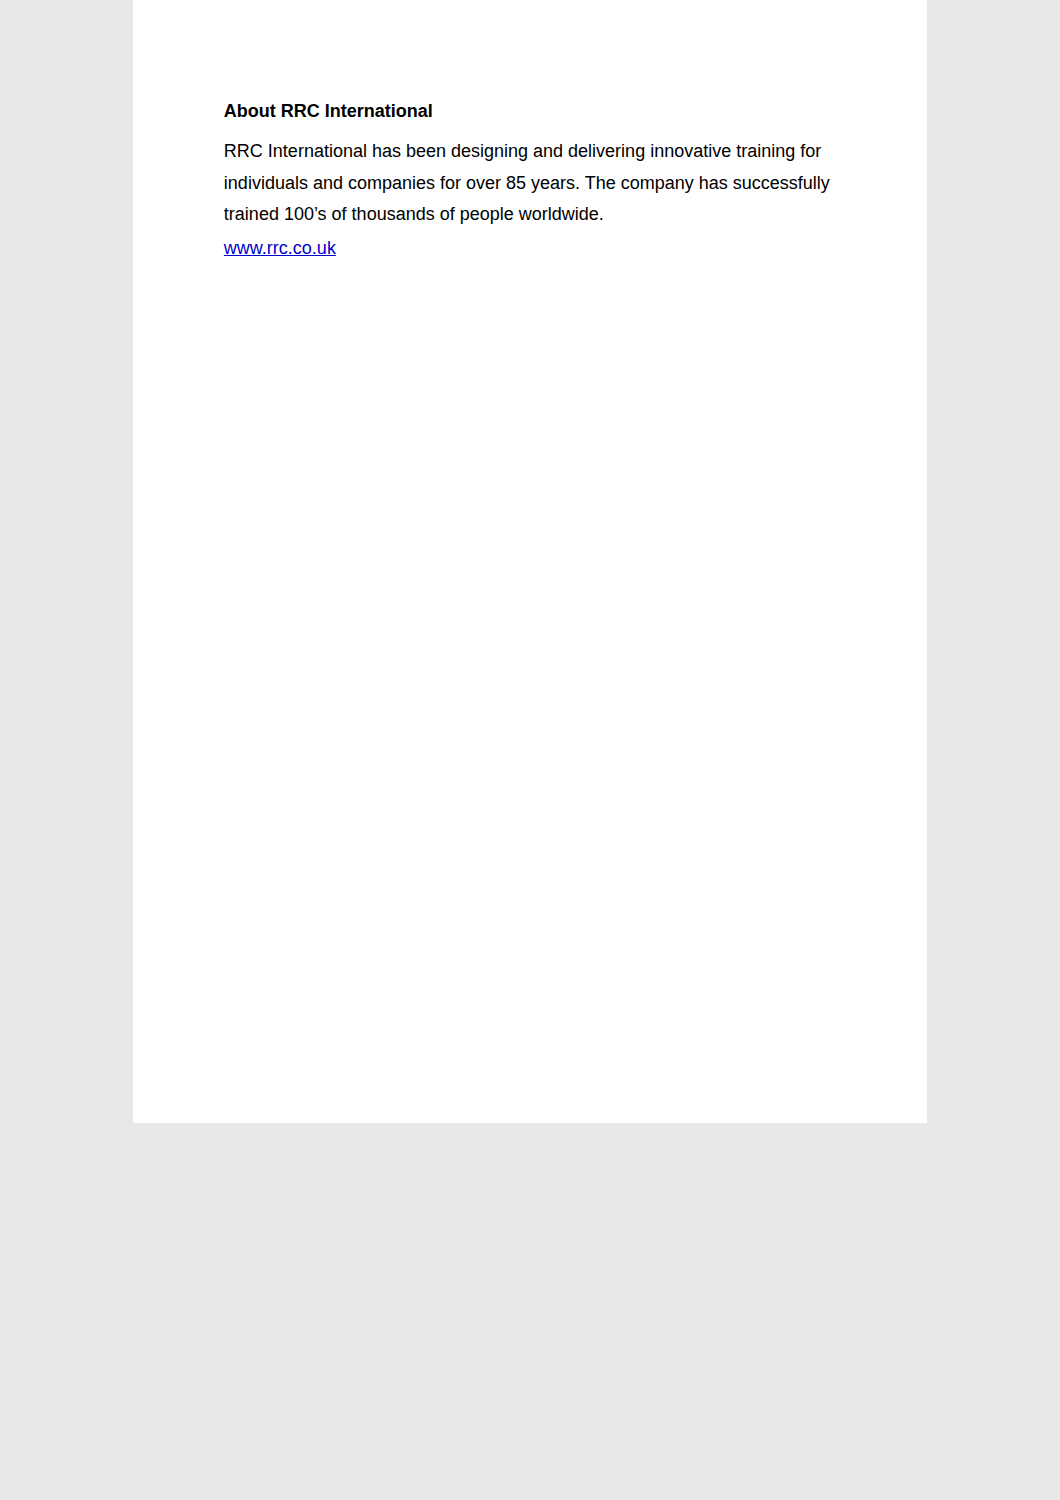About RRC International
RRC International has been designing and delivering innovative training for individuals and companies for over 85 years. The company has successfully trained 100’s of thousands of people worldwide.
www.rrc.co.uk